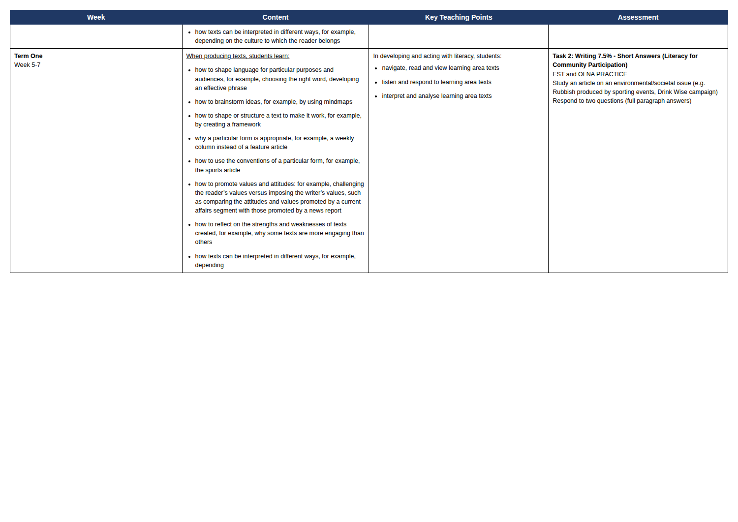| Week | Content | Key Teaching Points | Assessment |
| --- | --- | --- | --- |
| | how texts can be interpreted in different ways, for example, depending on the culture to which the reader belongs | | |
| Term One Week 5-7 | When producing texts, students learn: how to shape language for particular purposes and audiences, for example, choosing the right word, developing an effective phrase how to brainstorm ideas, for example, by using mindmaps how to shape or structure a text to make it work, for example, by creating a framework why a particular form is appropriate, for example, a weekly column instead of a feature article how to use the conventions of a particular form, for example, the sports article how to promote values and attitudes: for example, challenging the reader’s values versus imposing the writer’s values, such as comparing the attitudes and values promoted by a current affairs segment with those promoted by a news report how to reflect on the strengths and weaknesses of texts created, for example, why some texts are more engaging than others how texts can be interpreted in different ways, for example, depending | In developing and acting with literacy, students: navigate, read and view learning area texts listen and respond to learning area texts interpret and analyse learning area texts | Task 2: Writing 7.5% - Short Answers (Literacy for Community Participation) EST and OLNA PRACTICE Study an article on an environmental/societal issue (e.g. Rubbish produced by sporting events, Drink Wise campaign) Respond to two questions (full paragraph answers) |